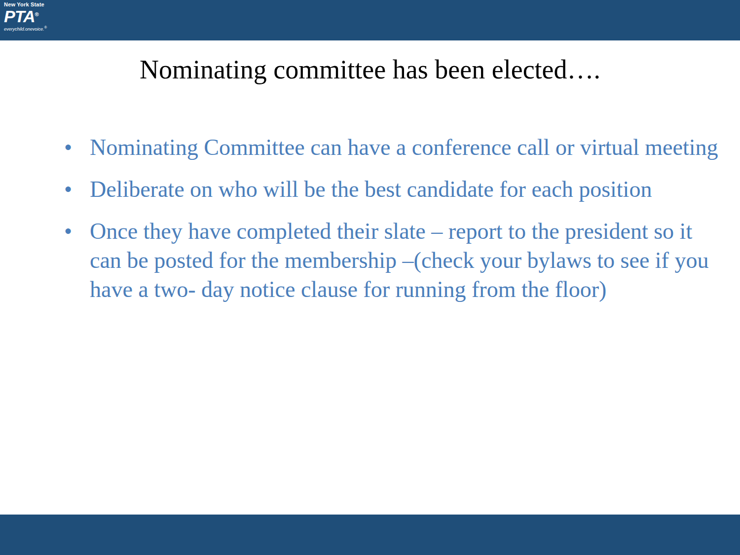New York State PTA® everychild.onevoice.®
Nominating committee has been elected….
Nominating Committee can have a conference call or virtual meeting
Deliberate on who will be the best candidate for each position
Once they have completed their slate – report to the president so it can be posted for the membership –(check your bylaws to see if you have a two- day notice clause for running from the floor)